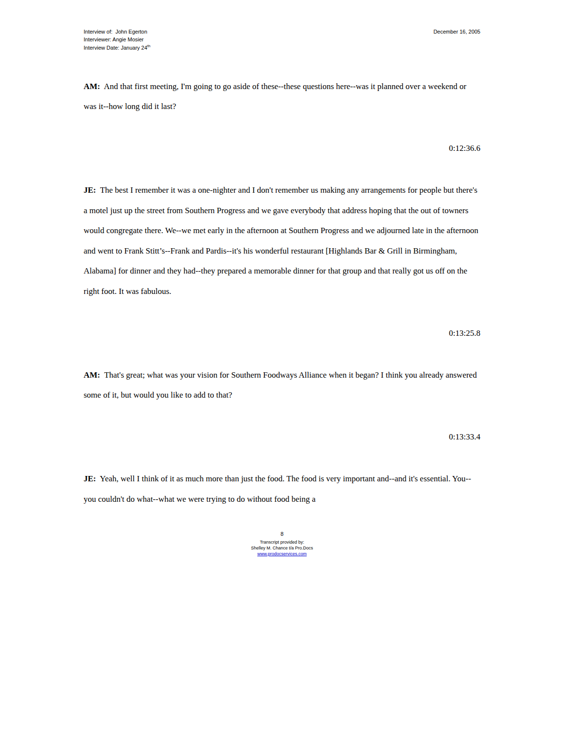Interview of: John Egerton
Interviewer: Angie Mosier
Interview Date: January 24th
December 16, 2005
AM: And that first meeting, I'm going to go aside of these--these questions here--was it planned over a weekend or was it--how long did it last?
0:12:36.6
JE: The best I remember it was a one-nighter and I don't remember us making any arrangements for people but there's a motel just up the street from Southern Progress and we gave everybody that address hoping that the out of towners would congregate there. We--we met early in the afternoon at Southern Progress and we adjourned late in the afternoon and went to Frank Stitt’s--Frank and Pardis--it's his wonderful restaurant [Highlands Bar & Grill in Birmingham, Alabama] for dinner and they had--they prepared a memorable dinner for that group and that really got us off on the right foot. It was fabulous.
0:13:25.8
AM: That's great; what was your vision for Southern Foodways Alliance when it began? I think you already answered some of it, but would you like to add to that?
0:13:33.4
JE: Yeah, well I think of it as much more than just the food. The food is very important and--and it's essential. You--you couldn't do what--what we were trying to do without food being a
8
Transcript provided by:
Shelley M. Chance t/a Pro.Docs
www.prodocservices.com